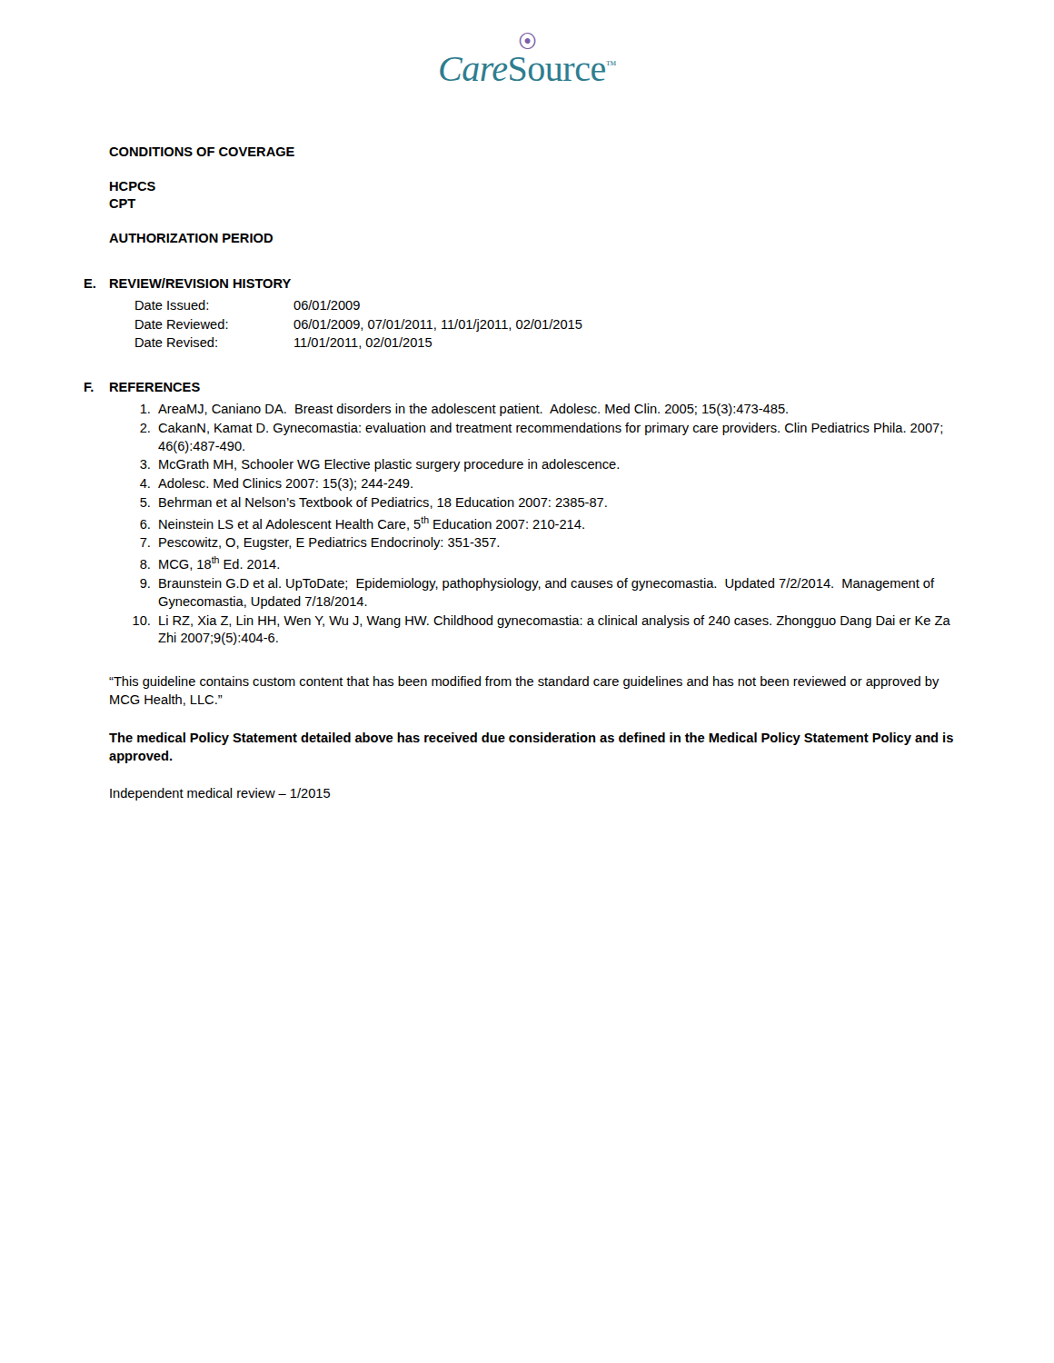⦿ Care Source™
CONDITIONS OF COVERAGE
HCPCS
CPT
AUTHORIZATION PERIOD
E. REVIEW/REVISION HISTORY
| Date Issued: | 06/01/2009 |
| Date Reviewed: | 06/01/2009, 07/01/2011, 11/01/j2011, 02/01/2015 |
| Date Revised: | 11/01/2011, 02/01/2015 |
F. REFERENCES
AreaMJ, Caniano DA. Breast disorders in the adolescent patient. Adolesc. Med Clin. 2005; 15(3):473-485.
CakanN, Kamat D. Gynecomastia: evaluation and treatment recommendations for primary care providers. Clin Pediatrics Phila. 2007; 46(6):487-490.
McGrath MH, Schooler WG Elective plastic surgery procedure in adolescence.
Adolesc. Med Clinics 2007: 15(3); 244-249.
Behrman et al Nelson’s Textbook of Pediatrics, 18 Education 2007: 2385-87.
Neinstein LS et al Adolescent Health Care, 5th Education 2007: 210-214.
Pescowitz, O, Eugster, E Pediatrics Endocrinoly: 351-357.
MCG, 18th Ed. 2014.
Braunstein G.D et al. UpToDate; Epidemiology, pathophysiology, and causes of gynecomastia. Updated 7/2/2014. Management of Gynecomastia, Updated 7/18/2014.
Li RZ, Xia Z, Lin HH, Wen Y, Wu J, Wang HW. Childhood gynecomastia: a clinical analysis of 240 cases. Zhongguo Dang Dai er Ke Za Zhi 2007;9(5):404-6.
“This guideline contains custom content that has been modified from the standard care guidelines and has not been reviewed or approved by MCG Health, LLC.”
The medical Policy Statement detailed above has received due consideration as defined in the Medical Policy Statement Policy and is approved.
Independent medical review – 1/2015